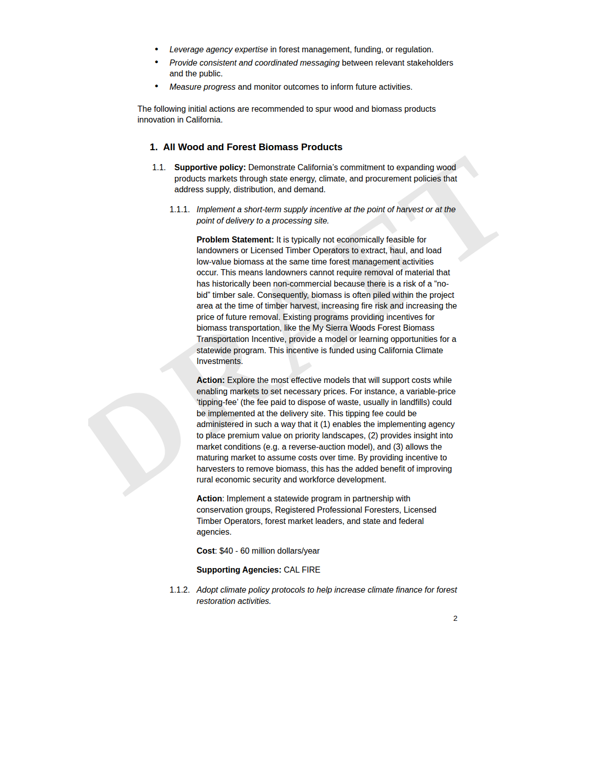DRAFT
Leverage agency expertise in forest management, funding, or regulation.
Provide consistent and coordinated messaging between relevant stakeholders and the public.
Measure progress and monitor outcomes to inform future activities.
The following initial actions are recommended to spur wood and biomass products innovation in California.
1. All Wood and Forest Biomass Products
1.1. Supportive policy: Demonstrate California’s commitment to expanding wood products markets through state energy, climate, and procurement policies that address supply, distribution, and demand.
1.1.1. Implement a short-term supply incentive at the point of harvest or at the point of delivery to a processing site.
Problem Statement: It is typically not economically feasible for landowners or Licensed Timber Operators to extract, haul, and load low-value biomass at the same time forest management activities occur. This means landowners cannot require removal of material that has historically been non-commercial because there is a risk of a “no-bid” timber sale. Consequently, biomass is often piled within the project area at the time of timber harvest, increasing fire risk and increasing the price of future removal. Existing programs providing incentives for biomass transportation, like the My Sierra Woods Forest Biomass Transportation Incentive, provide a model or learning opportunities for a statewide program. This incentive is funded using California Climate Investments.
Action: Explore the most effective models that will support costs while enabling markets to set necessary prices. For instance, a variable-price ‘tipping-fee’ (the fee paid to dispose of waste, usually in landfills) could be implemented at the delivery site. This tipping fee could be administered in such a way that it (1) enables the implementing agency to place premium value on priority landscapes, (2) provides insight into market conditions (e.g. a reverse-auction model), and (3) allows the maturing market to assume costs over time. By providing incentive to harvesters to remove biomass, this has the added benefit of improving rural economic security and workforce development.
Action: Implement a statewide program in partnership with conservation groups, Registered Professional Foresters, Licensed Timber Operators, forest market leaders, and state and federal agencies.
Cost: $40 - 60 million dollars/year
Supporting Agencies: CAL FIRE
1.1.2. Adopt climate policy protocols to help increase climate finance for forest restoration activities.
2